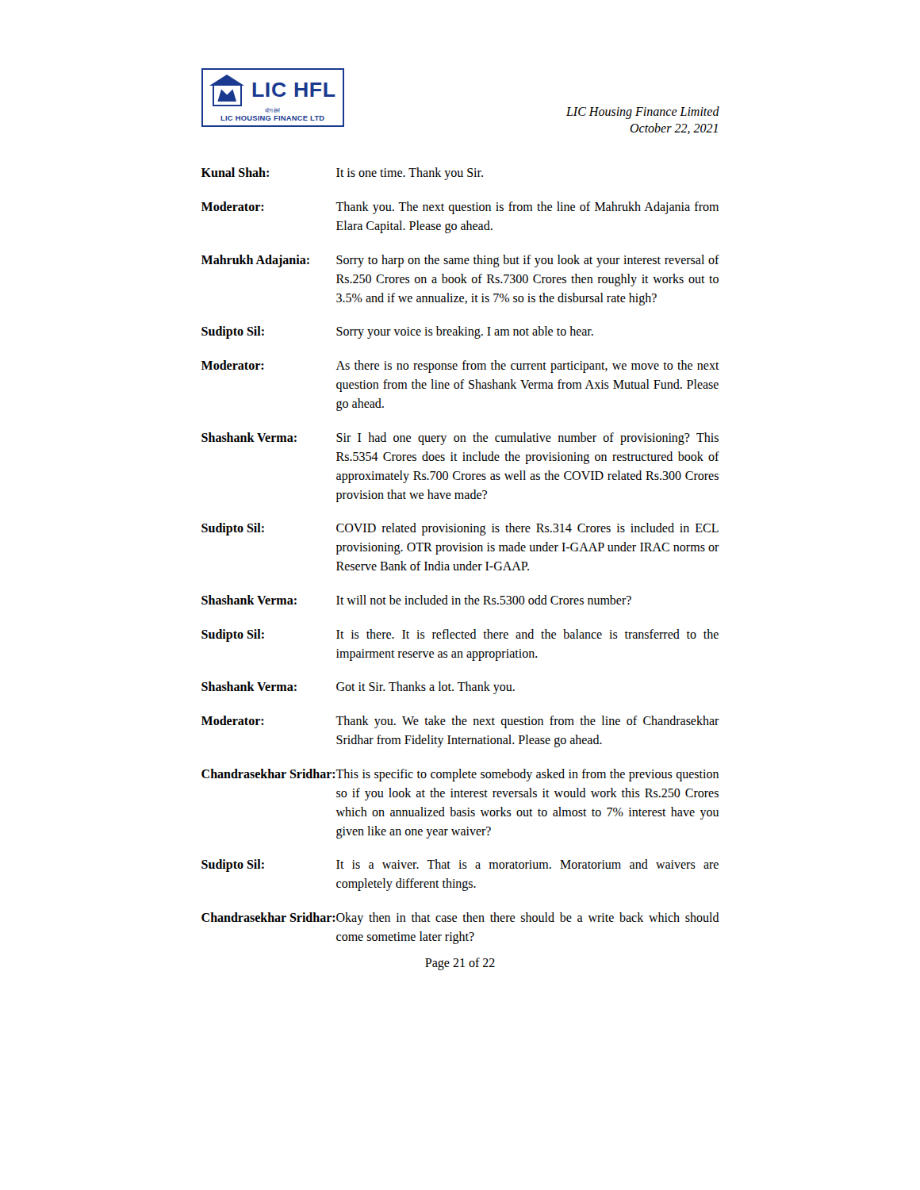LIC HFL
योगक्षेमं
LIC HOUSING FINANCE LTD
LIC Housing Finance Limited
October 22, 2021
| Kunal Shah: | It is one time. Thank you Sir. |
| Moderator: | Thank you. The next question is from the line of Mahrukh Adajania from Elara Capital. Please go ahead. |
| Mahrukh Adajania: | Sorry to harp on the same thing but if you look at your interest reversal of Rs.250 Crores on a book of Rs.7300 Crores then roughly it works out to 3.5% and if we annualize, it is 7% so is the disbursal rate high? |
| Sudipto Sil: | Sorry your voice is breaking. I am not able to hear. |
| Moderator: | As there is no response from the current participant, we move to the next question from the line of Shashank Verma from Axis Mutual Fund. Please go ahead. |
| Shashank Verma: | Sir I had one query on the cumulative number of provisioning? This Rs.5354 Crores does it include the provisioning on restructured book of approximately Rs.700 Crores as well as the COVID related Rs.300 Crores provision that we have made? |
| Sudipto Sil: | COVID related provisioning is there Rs.314 Crores is included in ECL provisioning. OTR provision is made under I-GAAP under IRAC norms or Reserve Bank of India under I-GAAP. |
| Shashank Verma: | It will not be included in the Rs.5300 odd Crores number? |
| Sudipto Sil: | It is there. It is reflected there and the balance is transferred to the impairment reserve as an appropriation. |
| Shashank Verma: | Got it Sir. Thanks a lot. Thank you. |
| Moderator: | Thank you. We take the next question from the line of Chandrasekhar Sridhar from Fidelity International. Please go ahead. |
| Chandrasekhar Sridhar: | This is specific to complete somebody asked in from the previous question so if you look at the interest reversals it would work this Rs.250 Crores which on annualized basis works out to almost to 7% interest have you given like an one year waiver? |
| Sudipto Sil: | It is a waiver. That is a moratorium. Moratorium and waivers are completely different things. |
| Chandrasekhar Sridhar: | Okay then in that case then there should be a write back which should come sometime later right? |
Page 21 of 22